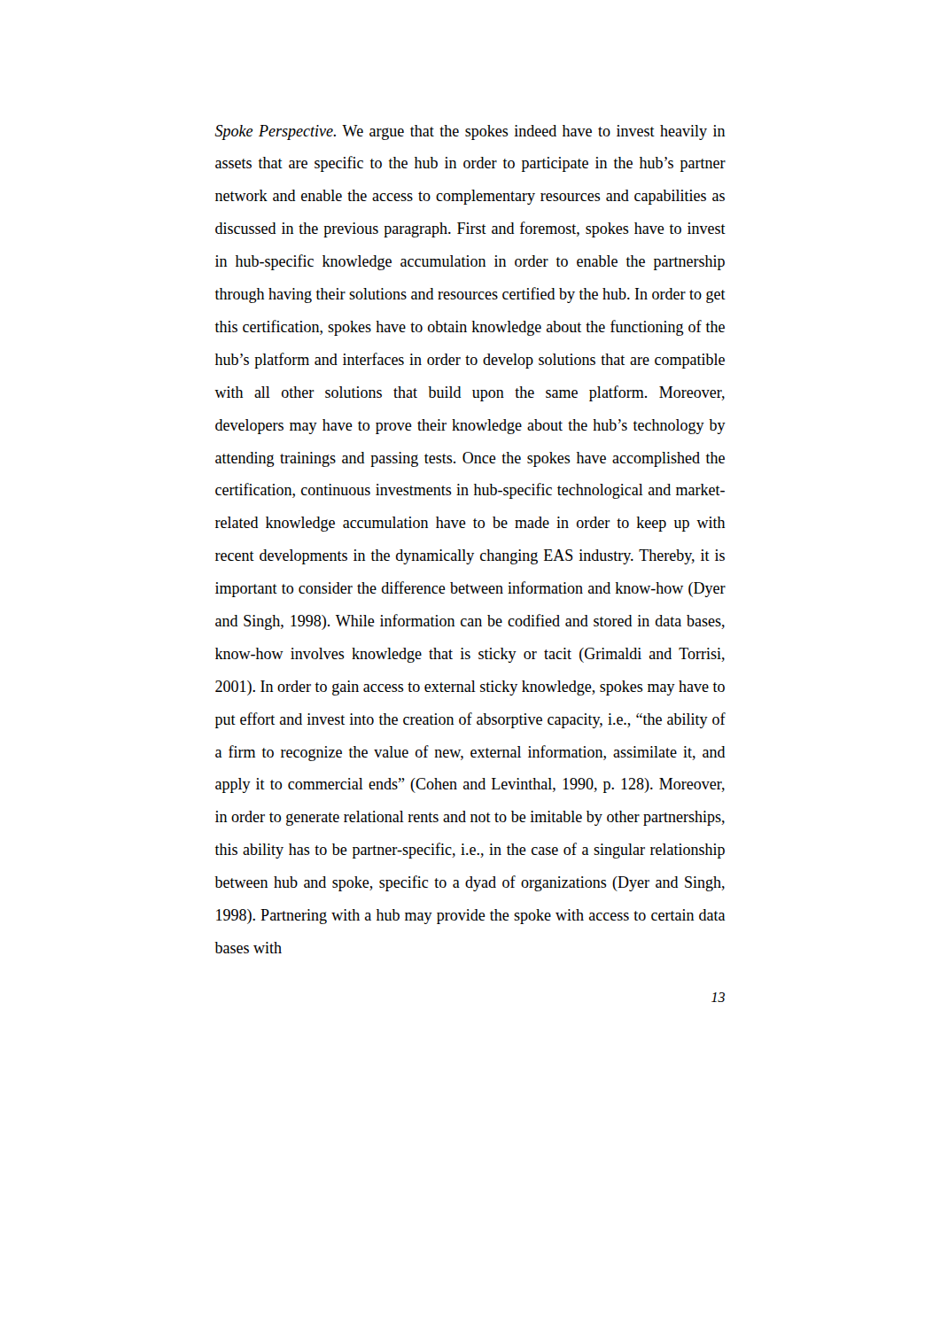Spoke Perspective. We argue that the spokes indeed have to invest heavily in assets that are specific to the hub in order to participate in the hub’s partner network and enable the access to complementary resources and capabilities as discussed in the previous paragraph. First and foremost, spokes have to invest in hub-specific knowledge accumulation in order to enable the partnership through having their solutions and resources certified by the hub. In order to get this certification, spokes have to obtain knowledge about the functioning of the hub’s platform and interfaces in order to develop solutions that are compatible with all other solutions that build upon the same platform. Moreover, developers may have to prove their knowledge about the hub’s technology by attending trainings and passing tests. Once the spokes have accomplished the certification, continuous investments in hub-specific technological and market-related knowledge accumulation have to be made in order to keep up with recent developments in the dynamically changing EAS industry. Thereby, it is important to consider the difference between information and know-how (Dyer and Singh, 1998). While information can be codified and stored in data bases, know-how involves knowledge that is sticky or tacit (Grimaldi and Torrisi, 2001). In order to gain access to external sticky knowledge, spokes may have to put effort and invest into the creation of absorptive capacity, i.e., “the ability of a firm to recognize the value of new, external information, assimilate it, and apply it to commercial ends” (Cohen and Levinthal, 1990, p. 128). Moreover, in order to generate relational rents and not to be imitable by other partnerships, this ability has to be partner-specific, i.e., in the case of a singular relationship between hub and spoke, specific to a dyad of organizations (Dyer and Singh, 1998). Partnering with a hub may provide the spoke with access to certain data bases with
13